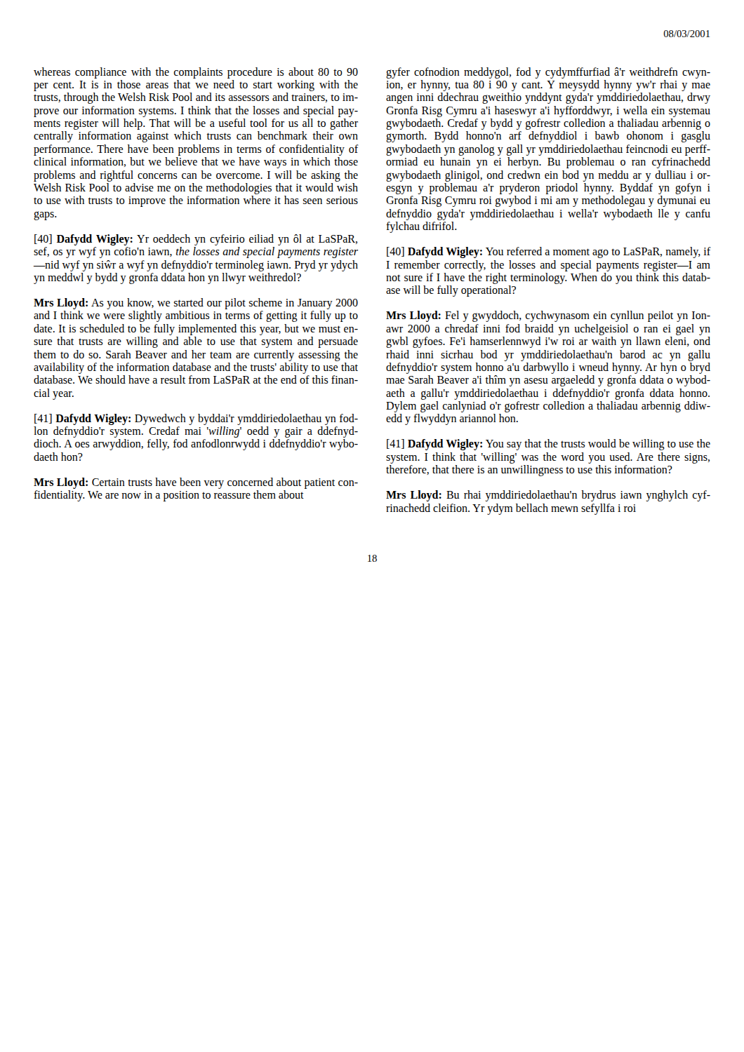08/03/2001
whereas compliance with the complaints procedure is about 80 to 90 per cent. It is in those areas that we need to start working with the trusts, through the Welsh Risk Pool and its assessors and trainers, to improve our information systems. I think that the losses and special payments register will help. That will be a useful tool for us all to gather centrally information against which trusts can benchmark their own performance. There have been problems in terms of confidentiality of clinical information, but we believe that we have ways in which those problems and rightful concerns can be overcome. I will be asking the Welsh Risk Pool to advise me on the methodologies that it would wish to use with trusts to improve the information where it has seen serious gaps.
[40] Dafydd Wigley: Yr oeddech yn cyfeirio eiliad yn ôl at LaSPaR, sef, os yr wyf yn cofio'n iawn, the losses and special payments register—nid wyf yn siŵr a wyf yn defnyddio'r terminoleg iawn. Pryd yr ydych yn meddwl y bydd y gronfa ddata hon yn llwyr weithredol?
Mrs Lloyd: As you know, we started our pilot scheme in January 2000 and I think we were slightly ambitious in terms of getting it fully up to date. It is scheduled to be fully implemented this year, but we must ensure that trusts are willing and able to use that system and persuade them to do so. Sarah Beaver and her team are currently assessing the availability of the information database and the trusts' ability to use that database. We should have a result from LaSPaR at the end of this financial year.
[41] Dafydd Wigley: Dywedwch y byddai'r ymddiriedolaethau yn fodlon defnyddio'r system. Credaf mai 'willing' oedd y gair a ddefnyddioch. A oes arwyddion, felly, fod anfodlonrwydd i ddefnyddio'r wybodaeth hon?
Mrs Lloyd: Certain trusts have been very concerned about patient confidentiality. We are now in a position to reassure them about
gyfer cofnodion meddygol, fod y cydymffurfiad â'r weithdrefn cwynion, er hynny, tua 80 i 90 y cant. Y meysydd hynny yw'r rhai y mae angen inni ddechrau gweithio ynddynt gyda'r ymddiriedolaethau, drwy Gronfa Risg Cymru a'i haseswyr a'i hyfforddwyr, i wella ein systemau gwybodaeth. Credaf y bydd y gofrestr colledion a thaliadau arbennig o gymorth. Bydd honno'n arf defnyddiol i bawb ohonom i gasglu gwybodaeth yn ganolog y gall yr ymddiriedolaethau feincnodi eu perfformiad eu hunain yn ei herbyn. Bu problemau o ran cyfrinachedd gwybodaeth glinigol, ond credwn ein bod yn meddu ar y dulliau i oresgyn y problemau a'r pryderon priodol hynny. Byddaf yn gofyn i Gronfa Risg Cymru roi gwybod i mi am y methodolegau y dymunai eu defnyddio gyda'r ymddiriedolaethau i wella'r wybodaeth lle y canfu fylchau difrifol.
[40] Dafydd Wigley: You referred a moment ago to LaSPaR, namely, if I remember correctly, the losses and special payments register—I am not sure if I have the right terminology. When do you think this database will be fully operational?
Mrs Lloyd: Fel y gwyddoch, cychwynasom ein cynllun peilot yn Ionawr 2000 a chredaf inni fod braidd yn uchelgeisiol o ran ei gael yn gwbl gyfoes. Fe'i hamserlennwyd i'w roi ar waith yn llawn eleni, ond rhaid inni sicrhau bod yr ymddiriedolaethau'n barod ac yn gallu defnyddio'r system honno a'u darbwyllo i wneud hynny. Ar hyn o bryd mae Sarah Beaver a'i thîm yn asesu argaeledd y gronfa ddata o wybodaeth a gallu'r ymddiriedolaethau i ddefnyddio'r gronfa ddata honno. Dylem gael canlyniad o'r gofrestr colledion a thaliadau arbennig ddiwedd y flwyddyn ariannol hon.
[41] Dafydd Wigley: You say that the trusts would be willing to use the system. I think that 'willing' was the word you used. Are there signs, therefore, that there is an unwillingness to use this information?
Mrs Lloyd: Bu rhai ymddiriedolaethau'n brydrus iawn ynghylch cyfrinachedd cleifion. Yr ydym bellach mewn sefyllfa i roi
18